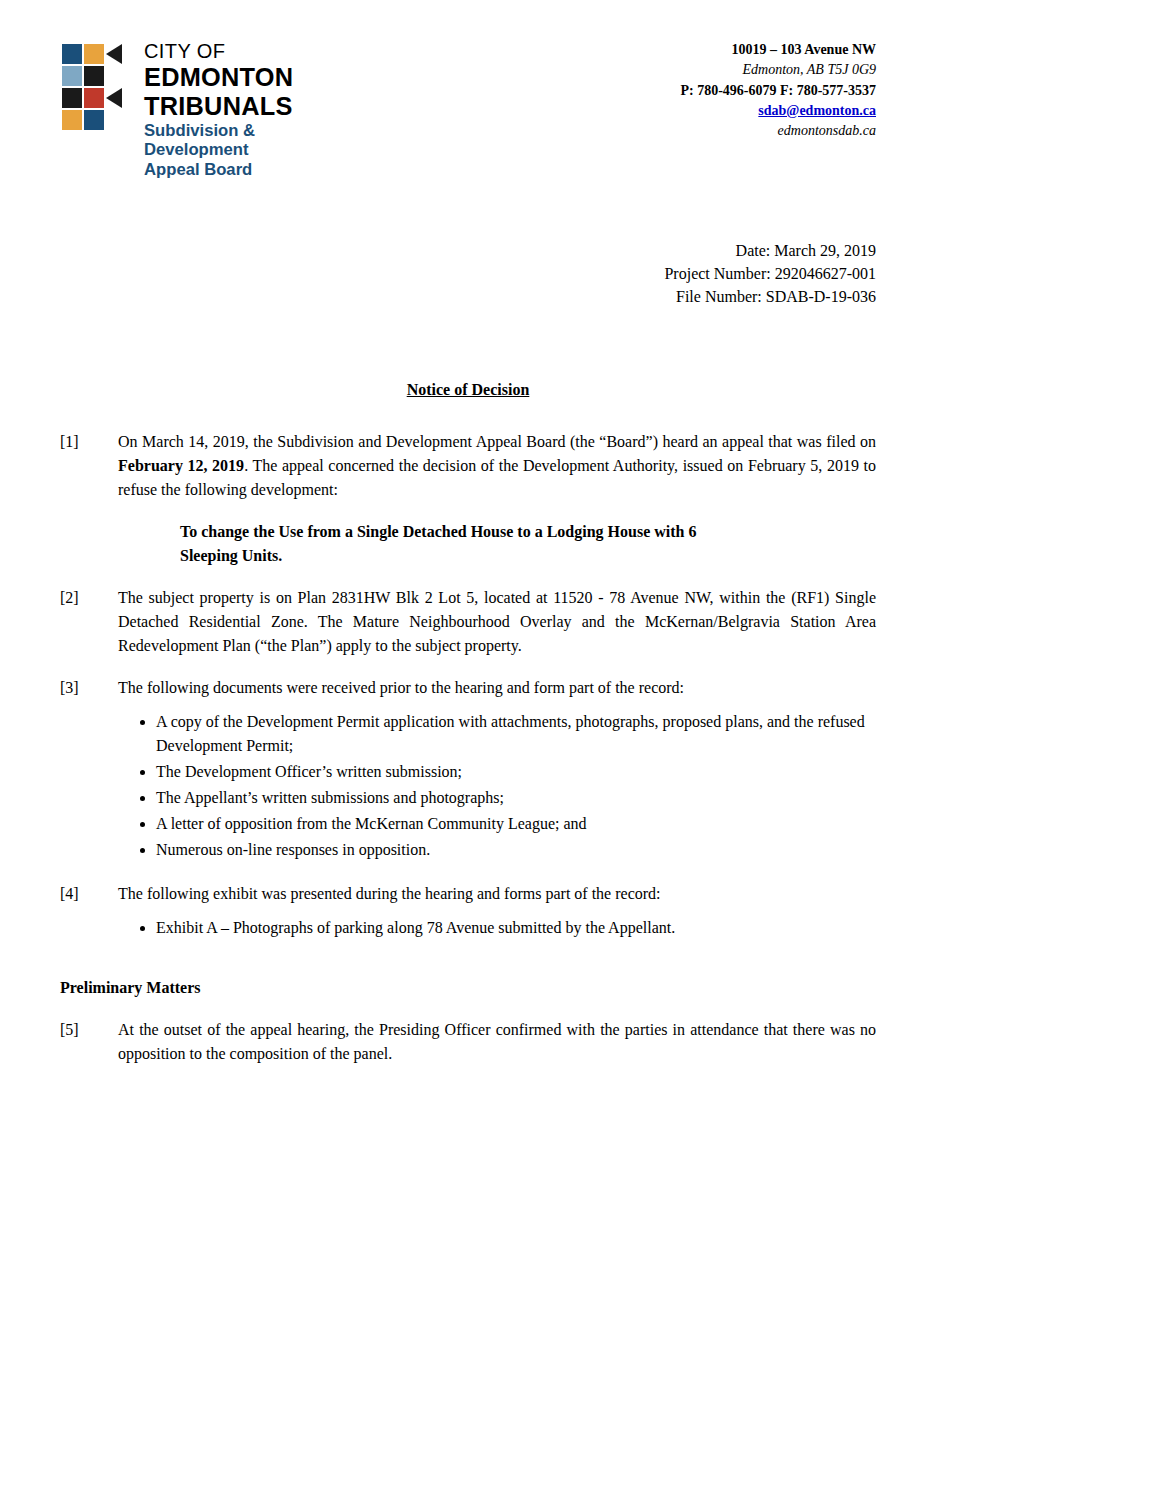CITY OF
EDMONTON
TRIBUNALS
Subdivision &
Development
Appeal Board
10019 – 103 Avenue NW
Edmonton, AB T5J 0G9
P: 780-496-6079 F: 780-577-3537
sdab@edmonton.ca
edmontonsdab.ca
Date: March 29, 2019
Project Number: 292046627-001
File Number: SDAB-D-19-036
Notice of Decision
[1]
On March 14, 2019, the Subdivision and Development Appeal Board (the “Board”) heard an appeal that was filed on February 12, 2019. The appeal concerned the decision of the Development Authority, issued on February 5, 2019 to refuse the following development:
To change the Use from a Single Detached House to a Lodging House with 6 Sleeping Units.
[2]
The subject property is on Plan 2831HW Blk 2 Lot 5, located at 11520 - 78 Avenue NW, within the (RF1) Single Detached Residential Zone. The Mature Neighbourhood Overlay and the McKernan/Belgravia Station Area Redevelopment Plan (“the Plan”) apply to the subject property.
[3]
The following documents were received prior to the hearing and form part of the record:
A copy of the Development Permit application with attachments, photographs, proposed plans, and the refused Development Permit;
The Development Officer’s written submission;
The Appellant’s written submissions and photographs;
A letter of opposition from the McKernan Community League; and
Numerous on-line responses in opposition.
[4]
The following exhibit was presented during the hearing and forms part of the record:
Exhibit A – Photographs of parking along 78 Avenue submitted by the Appellant.
Preliminary Matters
[5]
At the outset of the appeal hearing, the Presiding Officer confirmed with the parties in attendance that there was no opposition to the composition of the panel.